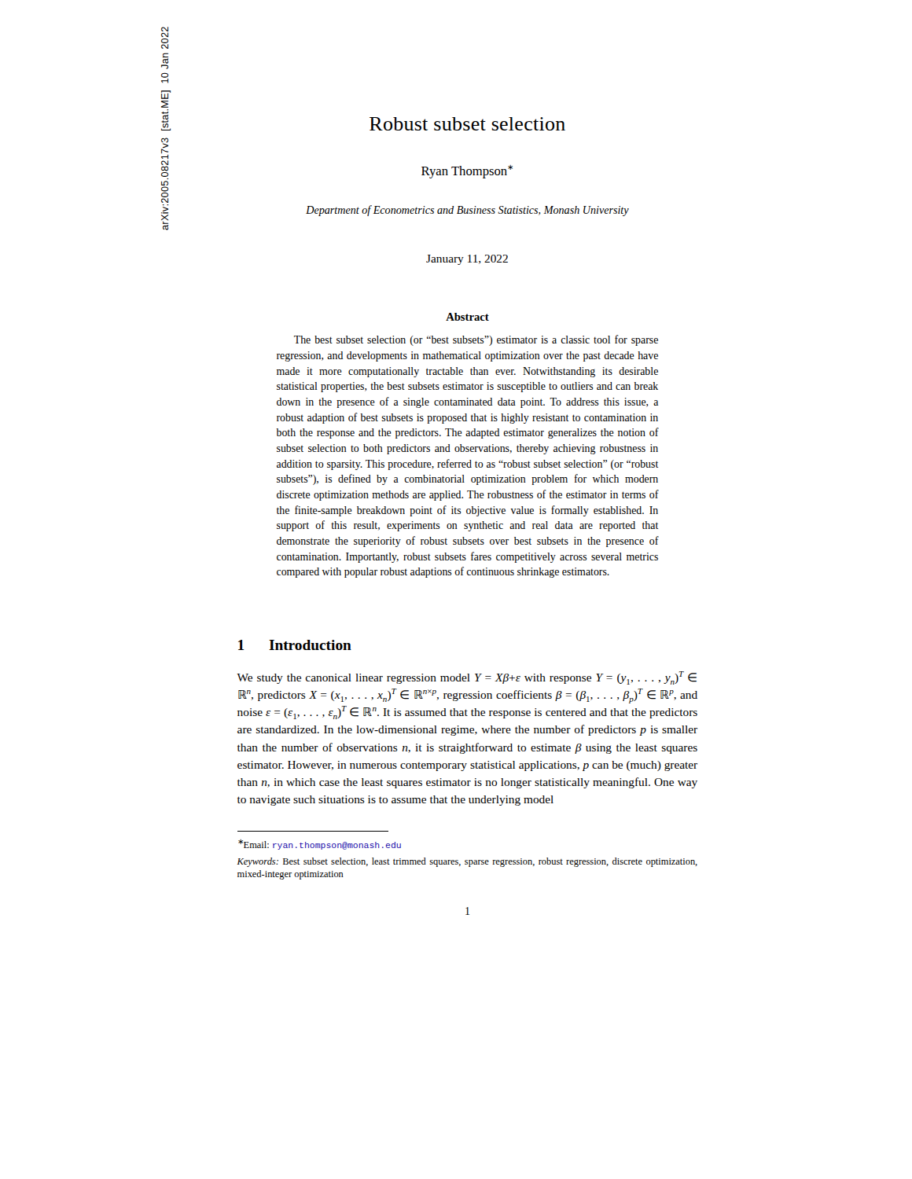arXiv:2005.08217v3 [stat.ME] 10 Jan 2022
Robust subset selection
Ryan Thompson∗
Department of Econometrics and Business Statistics, Monash University
January 11, 2022
Abstract
The best subset selection (or “best subsets”) estimator is a classic tool for sparse regression, and developments in mathematical optimization over the past decade have made it more computationally tractable than ever. Notwithstanding its desirable statistical properties, the best subsets estimator is susceptible to outliers and can break down in the presence of a single contaminated data point. To address this issue, a robust adaption of best subsets is proposed that is highly resistant to contamination in both the response and the predictors. The adapted estimator generalizes the notion of subset selection to both predictors and observations, thereby achieving robustness in addition to sparsity. This procedure, referred to as “robust subset selection” (or “robust subsets”), is defined by a combinatorial optimization problem for which modern discrete optimization methods are applied. The robustness of the estimator in terms of the finite-sample breakdown point of its objective value is formally established. In support of this result, experiments on synthetic and real data are reported that demonstrate the superiority of robust subsets over best subsets in the presence of contamination. Importantly, robust subsets fares competitively across several metrics compared with popular robust adaptions of continuous shrinkage estimators.
1 Introduction
We study the canonical linear regression model Y = Xβ+ε with response Y = (y1, . . . , yn)T ∈ ℝn, predictors X = (x1, . . . , xn)T ∈ ℝn×p, regression coefficients β = (β1, . . . , βp)T ∈ ℝp, and noise ε = (ε1, . . . , εn)T ∈ ℝn. It is assumed that the response is centered and that the predictors are standardized. In the low-dimensional regime, where the number of predictors p is smaller than the number of observations n, it is straightforward to estimate β using the least squares estimator. However, in numerous contemporary statistical applications, p can be (much) greater than n, in which case the least squares estimator is no longer statistically meaningful. One way to navigate such situations is to assume that the underlying model
∗Email: ryan.thompson@monash.edu
Keywords: Best subset selection, least trimmed squares, sparse regression, robust regression, discrete optimization, mixed-integer optimization
1